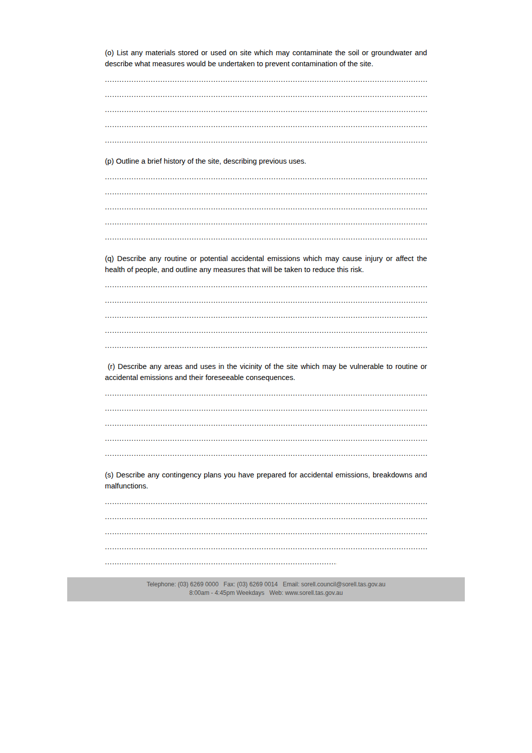(o) List any materials stored or used on site which may contaminate the soil or groundwater and describe what measures would be undertaken to prevent contamination of the site.
..........................................................................................................................................................
..........................................................................................................................................................
..........................................................................................................................................................
..........................................................................................................................................................
..........................................................................................................................................................
(p) Outline a brief history of the site, describing previous uses.
..........................................................................................................................................................
..........................................................................................................................................................
..........................................................................................................................................................
..........................................................................................................................................................
..........................................................................................................................................................
(q) Describe any routine or potential accidental emissions which may cause injury or affect the health of people, and outline any measures that will be taken to reduce this risk.
..........................................................................................................................................................
..........................................................................................................................................................
..........................................................................................................................................................
..........................................................................................................................................................
..........................................................................................................................................................
(r) Describe any areas and uses in the vicinity of the site which may be vulnerable to routine or accidental emissions and their foreseeable consequences.
..........................................................................................................................................................
..........................................................................................................................................................
..........................................................................................................................................................
..........................................................................................................................................................
..........................................................................................................................................................
(s) Describe any contingency plans you have prepared for accidental emissions, breakdowns and malfunctions.
..........................................................................................................................................................
..........................................................................................................................................................
..........................................................................................................................................................
..........................................................................................................................................................
.................................................................................................................................
Telephone: (03) 6269 0000 Fax: (03) 6269 0014 Email: sorell.council@sorell.tas.gov.au
8:00am - 4:45pm Weekdays Web: www.sorell.tas.gov.au